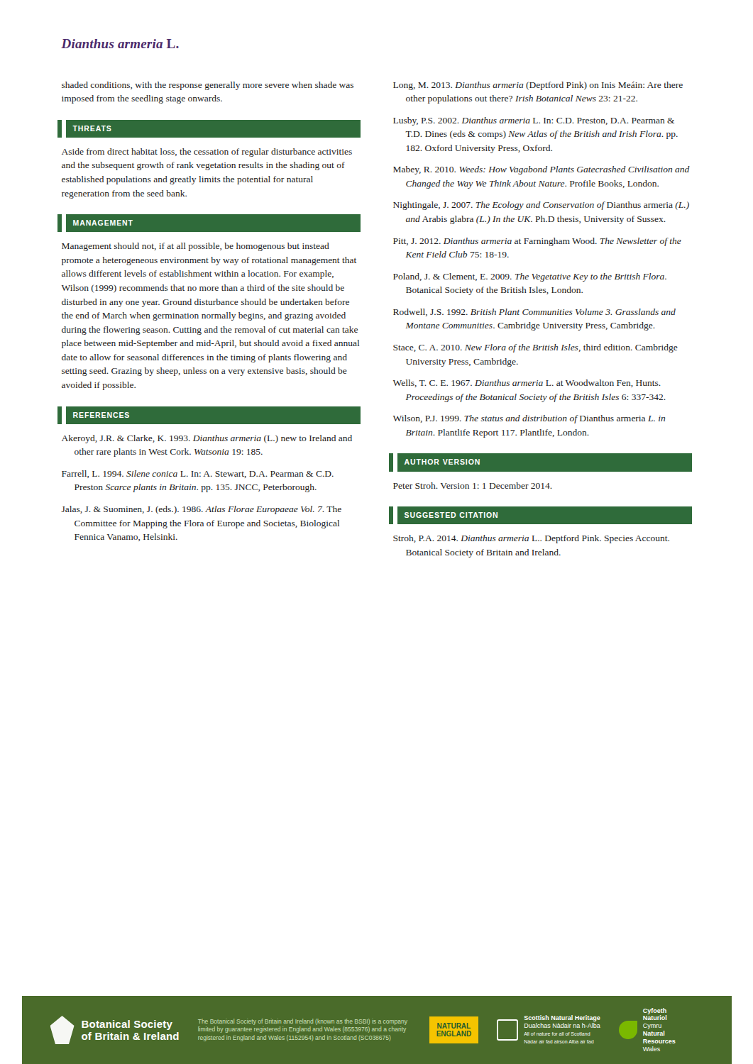Dianthus armeria L.
shaded conditions, with the response generally more severe when shade was imposed from the seedling stage onwards.
Threats
Aside from direct habitat loss, the cessation of regular disturbance activities and the subsequent growth of rank vegetation results in the shading out of established populations and greatly limits the potential for natural regeneration from the seed bank.
Management
Management should not, if at all possible, be homogenous but instead promote a heterogeneous environment by way of rotational management that allows different levels of establishment within a location. For example, Wilson (1999) recommends that no more than a third of the site should be disturbed in any one year. Ground disturbance should be undertaken before the end of March when germination normally begins, and grazing avoided during the flowering season. Cutting and the removal of cut material can take place between mid-September and mid-April, but should avoid a fixed annual date to allow for seasonal differences in the timing of plants flowering and setting seed. Grazing by sheep, unless on a very extensive basis, should be avoided if possible.
References
Akeroyd, J.R. & Clarke, K. 1993. Dianthus armeria (L.) new to Ireland and other rare plants in West Cork. Watsonia 19: 185.
Farrell, L. 1994. Silene conica L. In: A. Stewart, D.A. Pearman & C.D. Preston Scarce plants in Britain. pp. 135. JNCC, Peterborough.
Jalas, J. & Suominen, J. (eds.). 1986. Atlas Florae Europaeae Vol. 7. The Committee for Mapping the Flora of Europe and Societas, Biological Fennica Vanamo, Helsinki.
Long, M. 2013. Dianthus armeria (Deptford Pink) on Inis Meáin: Are there other populations out there? Irish Botanical News 23: 21-22.
Lusby, P.S. 2002. Dianthus armeria L. In: C.D. Preston, D.A. Pearman & T.D. Dines (eds & comps) New Atlas of the British and Irish Flora. pp. 182. Oxford University Press, Oxford.
Mabey, R. 2010. Weeds: How Vagabond Plants Gatecrashed Civilisation and Changed the Way We Think About Nature. Profile Books, London.
Nightingale, J. 2007. The Ecology and Conservation of Dianthus armeria (L.) and Arabis glabra (L.) In the UK. Ph.D thesis, University of Sussex.
Pitt, J. 2012. Dianthus armeria at Farningham Wood. The Newsletter of the Kent Field Club 75: 18-19.
Poland, J. & Clement, E. 2009. The Vegetative Key to the British Flora. Botanical Society of the British Isles, London.
Rodwell, J.S. 1992. British Plant Communities Volume 3. Grasslands and Montane Communities. Cambridge University Press, Cambridge.
Stace, C. A. 2010. New Flora of the British Isles, third edition. Cambridge University Press, Cambridge.
Wells, T. C. E. 1967. Dianthus armeria L. at Woodwalton Fen, Hunts. Proceedings of the Botanical Society of the British Isles 6: 337-342.
Wilson, P.J. 1999. The status and distribution of Dianthus armeria L. in Britain. Plantlife Report 117. Plantlife, London.
Author version
Peter Stroh. Version 1: 1 December 2014.
Suggested citation
Stroh, P.A. 2014. Dianthus armeria L.. Deptford Pink. Species Account. Botanical Society of Britain and Ireland.
Botanical Society
of Britain & Ireland
The Botanical Society of Britain and Ireland (known as the BSBI) is a company limited by guarantee registered in England and Wales (8553976) and a charity registered in England and Wales (1152954) and in Scotland (SC038675)
NATURAL
ENGLAND
Scottish Natural Heritage
Dualchas Nàdair na h-Alba
All of nature for all of Scotland
Nàdar air fad airson Alba air fad
Cyfoeth
Naturiol
Cymru
Natural
Resources
Wales